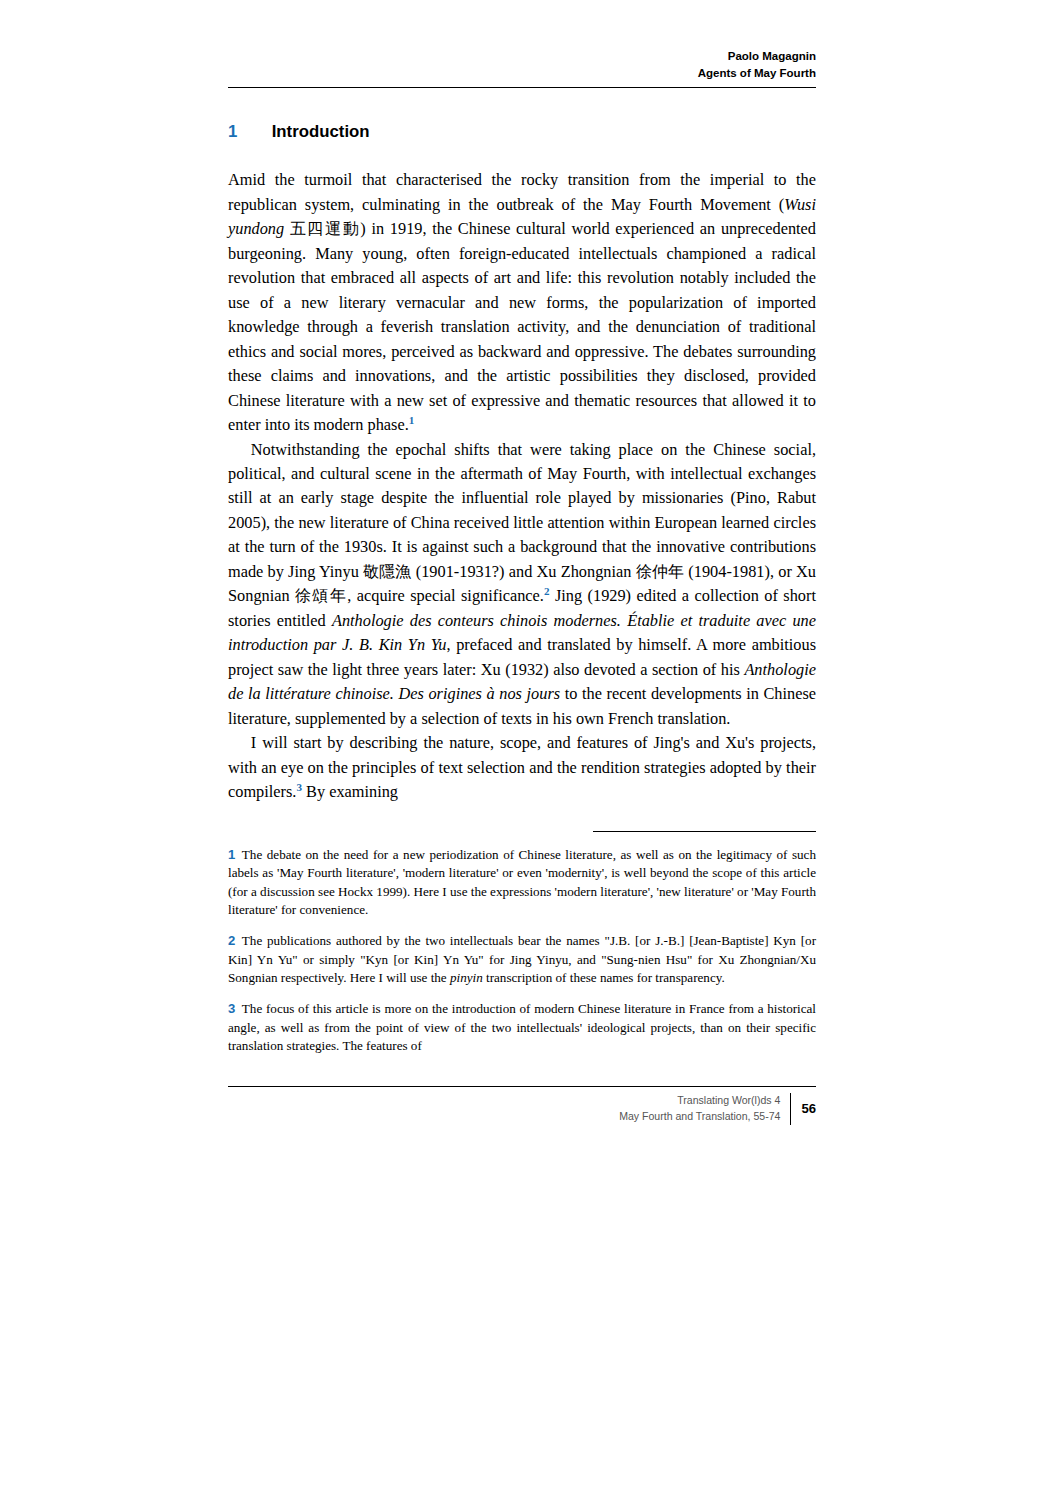Paolo Magagnin
Agents of May Fourth
1 Introduction
Amid the turmoil that characterised the rocky transition from the imperial to the republican system, culminating in the outbreak of the May Fourth Movement (Wusi yundong 五四運動) in 1919, the Chinese cultural world experienced an unprecedented burgeoning. Many young, often foreign-educated intellectuals championed a radical revolution that embraced all aspects of art and life: this revolution notably included the use of a new literary vernacular and new forms, the popularization of imported knowledge through a feverish translation activity, and the denunciation of traditional ethics and social mores, perceived as backward and oppressive. The debates surrounding these claims and innovations, and the artistic possibilities they disclosed, provided Chinese literature with a new set of expressive and thematic resources that allowed it to enter into its modern phase.1
Notwithstanding the epochal shifts that were taking place on the Chinese social, political, and cultural scene in the aftermath of May Fourth, with intellectual exchanges still at an early stage despite the influential role played by missionaries (Pino, Rabut 2005), the new literature of China received little attention within European learned circles at the turn of the 1930s. It is against such a background that the innovative contributions made by Jing Yinyu 敬隱漁 (1901-1931?) and Xu Zhongnian 徐仲年 (1904-1981), or Xu Songnian 徐頌年, acquire special significance.2 Jing (1929) edited a collection of short stories entitled Anthologie des conteurs chinois modernes. Établie et traduite avec une introduction par J. B. Kin Yn Yu, prefaced and translated by himself. A more ambitious project saw the light three years later: Xu (1932) also devoted a section of his Anthologie de la littérature chinoise. Des origines à nos jours to the recent developments in Chinese literature, supplemented by a selection of texts in his own French translation.
I will start by describing the nature, scope, and features of Jing's and Xu's projects, with an eye on the principles of text selection and the rendition strategies adopted by their compilers.3 By examining
1 The debate on the need for a new periodization of Chinese literature, as well as on the legitimacy of such labels as 'May Fourth literature', 'modern literature' or even 'modernity', is well beyond the scope of this article (for a discussion see Hockx 1999). Here I use the expressions 'modern literature', 'new literature' or 'May Fourth literature' for convenience.
2 The publications authored by the two intellectuals bear the names "J.B. [or J.-B.] [Jean-Baptiste] Kyn [or Kin] Yn Yu" or simply "Kyn [or Kin] Yn Yu" for Jing Yinyu, and "Sung-nien Hsu" for Xu Zhongnian/Xu Songnian respectively. Here I will use the pinyin transcription of these names for transparency.
3 The focus of this article is more on the introduction of modern Chinese literature in France from a historical angle, as well as from the point of view of the two intellectuals' ideological projects, than on their specific translation strategies. The features of
Translating Wor(l)ds 4
May Fourth and Translation, 55-74
56